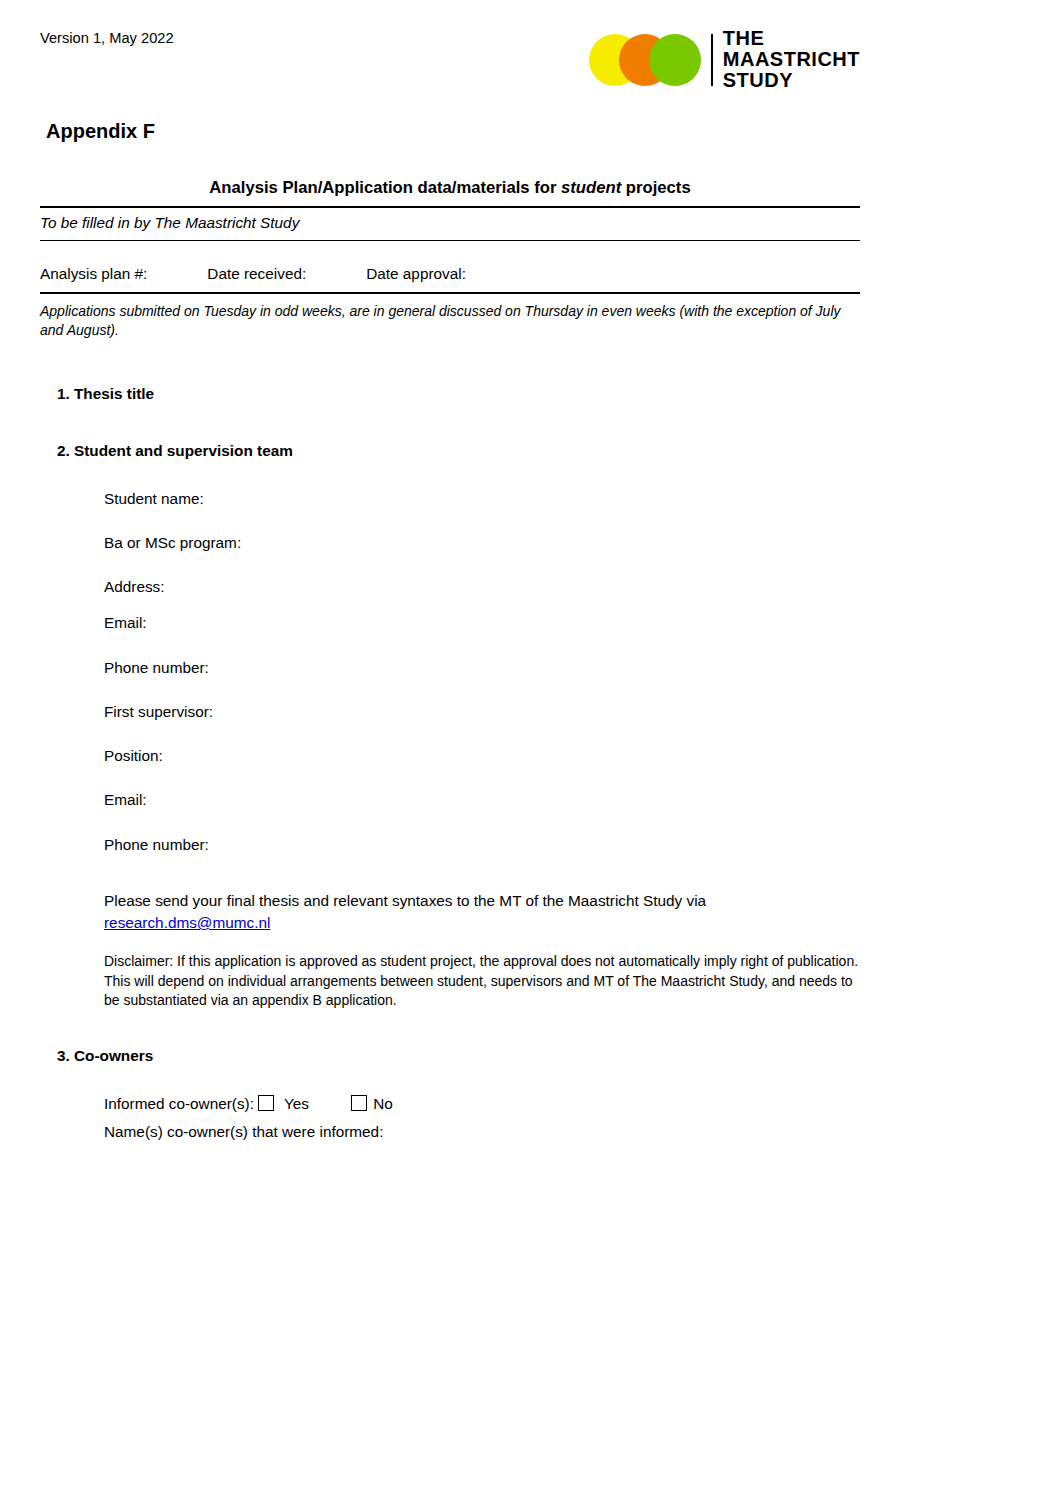Version 1, May 2022
THE
MAASTRICHT
STUDY
Appendix F
Analysis Plan/Application data/materials for student projects
To be filled in by The Maastricht Study
Analysis plan #: Date received: Date approval:
Applications submitted on Tuesday in odd weeks, are in general discussed on Thursday in even weeks (with the exception of July and August).
Thesis title
Student and supervision team
Student name:
Ba or MSc program:
Address:
Email:
Phone number:
First supervisor:
Position:
Email:
Phone number:
Please send your final thesis and relevant syntaxes to the MT of the Maastricht Study via research.dms@mumc.nl
Disclaimer: If this application is approved as student project, the approval does not automatically imply right of publication. This will depend on individual arrangements between student, supervisors and MT of The Maastricht Study, and needs to be substantiated via an appendix B application.
Co-owners
Informed co-owner(s): Yes No
Name(s) co-owner(s) that were informed: